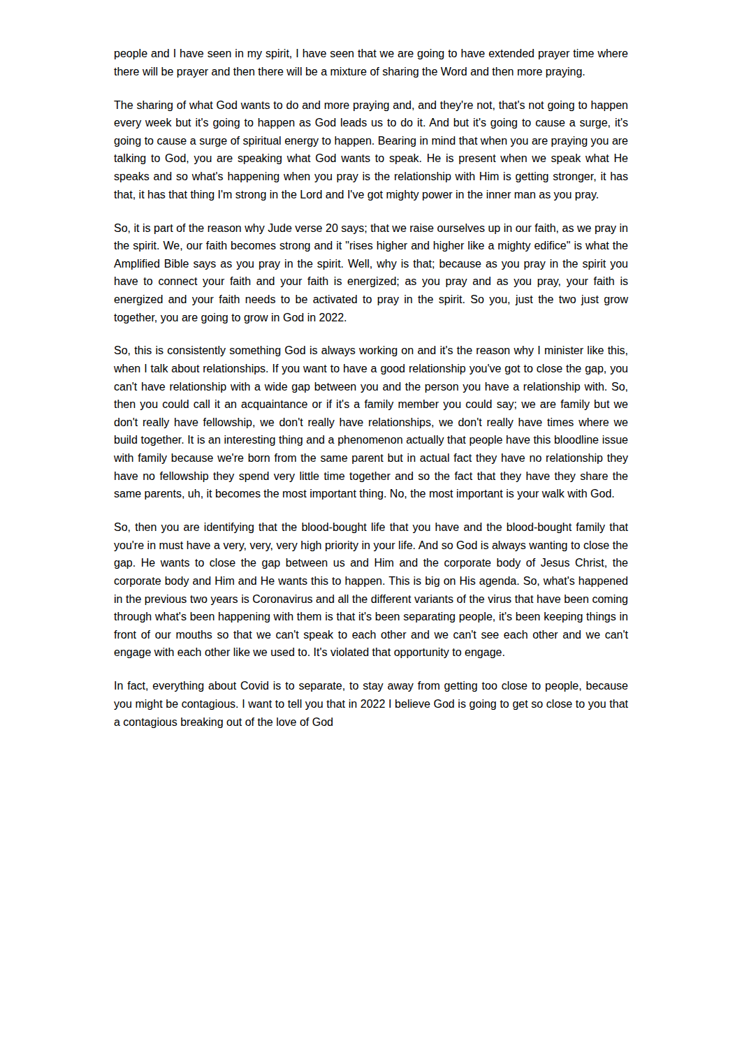people and I have seen in my spirit, I have seen that we are going to have extended prayer time where there will be prayer and then there will be a mixture of sharing the Word and then more praying.
The sharing of what God wants to do and more praying and, and they're not, that's not going to happen every week but it's going to happen as God leads us to do it. And but it's going to cause a surge, it's going to cause a surge of spiritual energy to happen. Bearing in mind that when you are praying you are talking to God, you are speaking what God wants to speak. He is present when we speak what He speaks and so what's happening when you pray is the relationship with Him is getting stronger, it has that, it has that thing I'm strong in the Lord and I've got mighty power in the inner man as you pray.
So, it is part of the reason why Jude verse 20 says; that we raise ourselves up in our faith, as we pray in the spirit. We, our faith becomes strong and it "rises higher and higher like a mighty edifice" is what the Amplified Bible says as you pray in the spirit. Well, why is that; because as you pray in the spirit you have to connect your faith and your faith is energized; as you pray and as you pray, your faith is energized and your faith needs to be activated to pray in the spirit. So you, just the two just grow together, you are going to grow in God in 2022.
So, this is consistently something God is always working on and it's the reason why I minister like this, when I talk about relationships. If you want to have a good relationship you've got to close the gap, you can't have relationship with a wide gap between you and the person you have a relationship with. So, then you could call it an acquaintance or if it's a family member you could say; we are family but we don't really have fellowship, we don't really have relationships, we don't really have times where we build together. It is an interesting thing and a phenomenon actually that people have this bloodline issue with family because we're born from the same parent but in actual fact they have no relationship they have no fellowship they spend very little time together and so the fact that they have they share the same parents, uh, it becomes the most important thing. No, the most important is your walk with God.
So, then you are identifying that the blood-bought life that you have and the blood-bought family that you're in must have a very, very, very high priority in your life. And so God is always wanting to close the gap. He wants to close the gap between us and Him and the corporate body of Jesus Christ, the corporate body and Him and He wants this to happen. This is big on His agenda. So, what's happened in the previous two years is Coronavirus and all the different variants of the virus that have been coming through what's been happening with them is that it's been separating people, it's been keeping things in front of our mouths so that we can't speak to each other and we can't see each other and we can't engage with each other like we used to. It's violated that opportunity to engage.
In fact, everything about Covid is to separate, to stay away from getting too close to people, because you might be contagious. I want to tell you that in 2022 I believe God is going to get so close to you that a contagious breaking out of the love of God